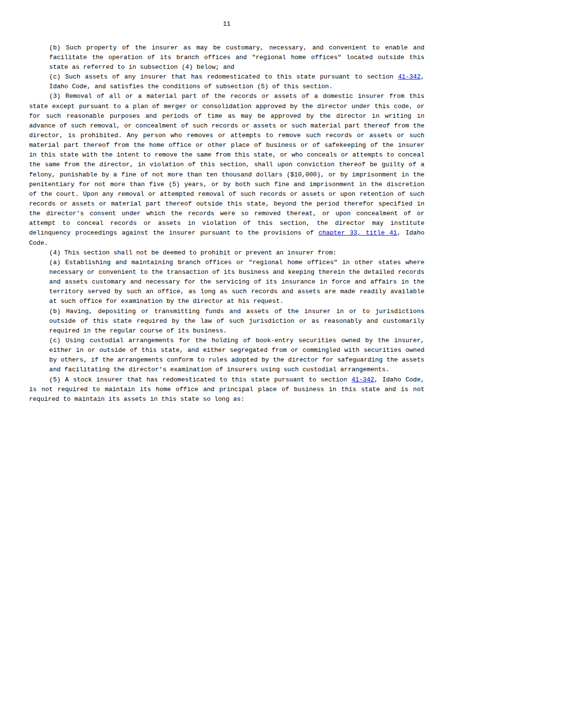11
(b) Such property of the insurer as may be customary, necessary, and convenient to enable and facilitate the operation of its branch offices and "regional home offices" located outside this state as referred to in subsection (4) below; and
(c) Such assets of any insurer that has redomesticated to this state pursuant to section 41-342, Idaho Code, and satisfies the conditions of subsection (5) of this section.
(3) Removal of all or a material part of the records or assets of a domestic insurer from this state except pursuant to a plan of merger or consolidation approved by the director under this code, or for such reasonable purposes and periods of time as may be approved by the director in writing in advance of such removal, or concealment of such records or assets or such material part thereof from the director, is prohibited. Any person who removes or attempts to remove such records or assets or such material part thereof from the home office or other place of business or of safekeeping of the insurer in this state with the intent to remove the same from this state, or who conceals or attempts to conceal the same from the director, in violation of this section, shall upon conviction thereof be guilty of a felony, punishable by a fine of not more than ten thousand dollars ($10,000), or by imprisonment in the penitentiary for not more than five (5) years, or by both such fine and imprisonment in the discretion of the court. Upon any removal or attempted removal of such records or assets or upon retention of such records or assets or material part thereof outside this state, beyond the period therefor specified in the director's consent under which the records were so removed thereat, or upon concealment of or attempt to conceal records or assets in violation of this section, the director may institute delinquency proceedings against the insurer pursuant to the provisions of chapter 33, title 41, Idaho Code.
(4) This section shall not be deemed to prohibit or prevent an insurer from:
(a) Establishing and maintaining branch offices or "regional home offices" in other states where necessary or convenient to the transaction of its business and keeping therein the detailed records and assets customary and necessary for the servicing of its insurance in force and affairs in the territory served by such an office, as long as such records and assets are made readily available at such office for examination by the director at his request.
(b) Having, depositing or transmitting funds and assets of the insurer in or to jurisdictions outside of this state required by the law of such jurisdiction or as reasonably and customarily required in the regular course of its business.
(c) Using custodial arrangements for the holding of book-entry securities owned by the insurer, either in or outside of this state, and either segregated from or commingled with securities owned by others, if the arrangements conform to rules adopted by the director for safeguarding the assets and facilitating the director's examination of insurers using such custodial arrangements.
(5) A stock insurer that has redomesticated to this state pursuant to section 41-342, Idaho Code, is not required to maintain its home office and principal place of business in this state and is not required to maintain its assets in this state so long as: